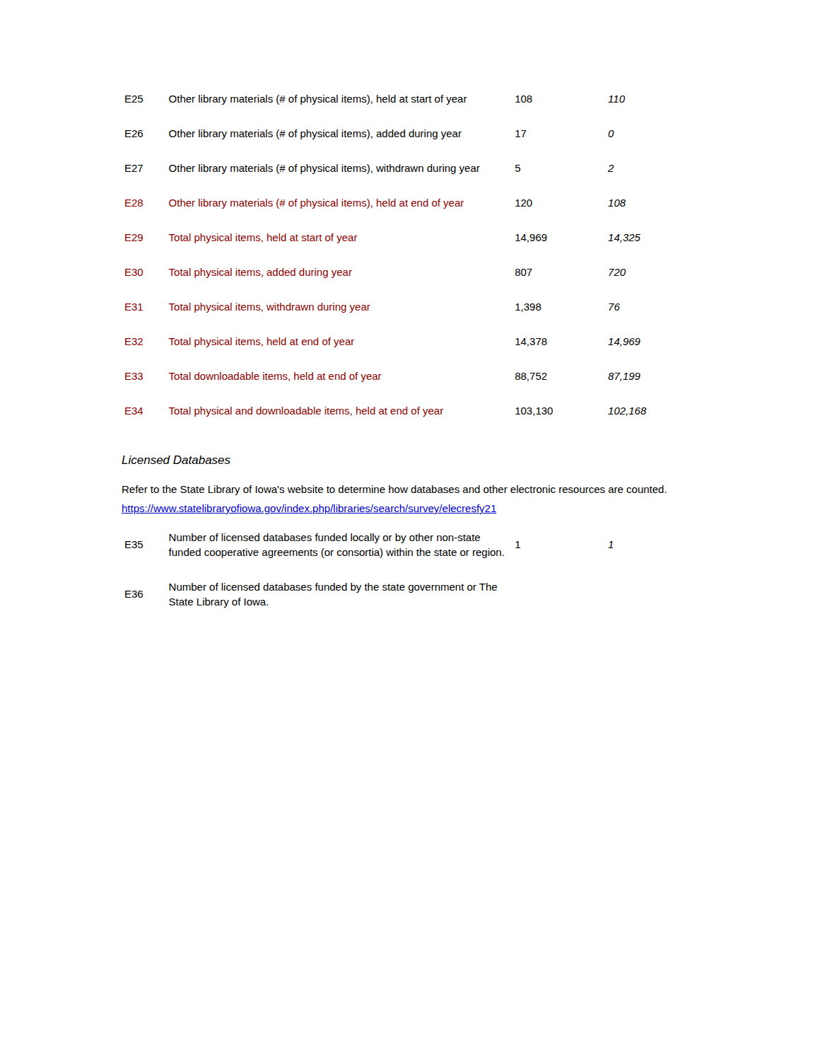| E25 | Other library materials (# of physical items), held at start of year | 108 | 110 |
| E26 | Other library materials (# of physical items), added during year | 17 | 0 |
| E27 | Other library materials (# of physical items), withdrawn during year | 5 | 2 |
| E28 | Other library materials (# of physical items), held at end of year | 120 | 108 |
| E29 | Total physical items, held at start of year | 14,969 | 14,325 |
| E30 | Total physical items, added during year | 807 | 720 |
| E31 | Total physical items, withdrawn during year | 1,398 | 76 |
| E32 | Total physical items, held at end of year | 14,378 | 14,969 |
| E33 | Total downloadable items, held at end of year | 88,752 | 87,199 |
| E34 | Total physical and downloadable items, held at end of year | 103,130 | 102,168 |
Licensed Databases
Refer to the State Library of Iowa's website to determine how databases and other electronic resources are counted.
https://www.statelibraryofiowa.gov/index.php/libraries/search/survey/elecresfy21
| E35 | Number of licensed databases funded locally or by other non-state funded cooperative agreements (or consortia) within the state or region. | 1 | 1 |
| E36 | Number of licensed databases funded by the state government or The State Library of Iowa. | | |